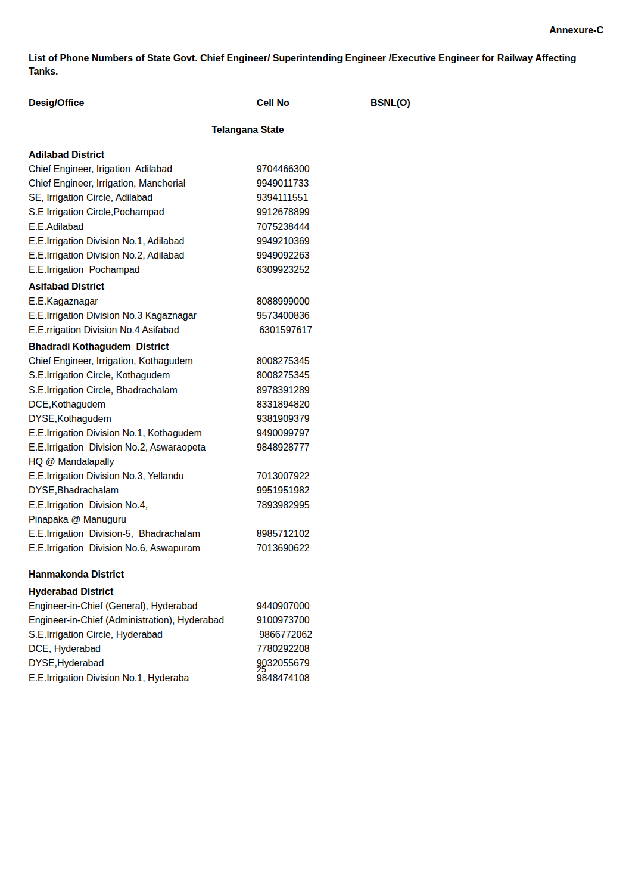Annexure-C
List of Phone Numbers of State Govt. Chief Engineer/ Superintending Engineer /Executive Engineer for Railway Affecting Tanks.
| Desig/Office | Cell No | BSNL(O) |
| --- | --- | --- |
| Telangana State |
| Adilabad District |
| Chief Engineer, Irigation Adilabad | 9704466300 | |
| Chief Engineer, Irrigation, Mancherial | 9949011733 | |
| SE, Irrigation Circle, Adilabad | 9394111551 | |
| S.E Irrigation Circle,Pochampad | 9912678899 | |
| E.E.Adilabad | 7075238444 | |
| E.E.Irrigation Division No.1, Adilabad | 9949210369 | |
| E.E.Irrigation Division No.2, Adilabad | 9949092263 | |
| E.E.Irrigation Pochampad | 6309923252 | |
| Asifabad District |
| E.E.Kagaznagar | 8088999000 | |
| E.E.Irrigation Division No.3 Kagaznagar | 9573400836 | |
| E.E.rrigation Division No.4 Asifabad | 6301597617 | |
| Bhadradi Kothagudem District |
| Chief Engineer, Irrigation, Kothagudem | 8008275345 | |
| S.E.Irrigation Circle, Kothagudem | 8008275345 | |
| S.E.Irrigation Circle, Bhadrachalam | 8978391289 | |
| DCE,Kothagudem | 8331894820 | |
| DYSE,Kothagudem | 9381909379 | |
| E.E.Irrigation Division No.1, Kothagudem | 9490099797 | |
| E.E.Irrigation Division No.2, Aswaraopeta | 9848928777 | |
| HQ @ Mandalapally | | |
| E.E.Irrigation Division No.3, Yellandu | 7013007922 | |
| DYSE,Bhadrachalam | 9951951982 | |
| E.E.Irrigation Division No.4, | 7893982995 | |
| Pinapaka @ Manuguru | | |
| E.E.Irrigation Division-5, Bhadrachalam | 8985712102 | |
| E.E.Irrigation Division No.6, Aswapuram | 7013690622 | |
| Hanmakonda District |
| Hyderabad District |
| Engineer-in-Chief (General), Hyderabad | 9440907000 | |
| Engineer-in-Chief (Administration), Hyderabad | 9100973700 | |
| S.E.Irrigation Circle, Hyderabad | 9866772062 | |
| DCE, Hyderabad | 7780292208 | |
| DYSE,Hyderabad | 9032055679 | |
| E.E.Irrigation Division No.1, Hyderaba | 9848474108 | |